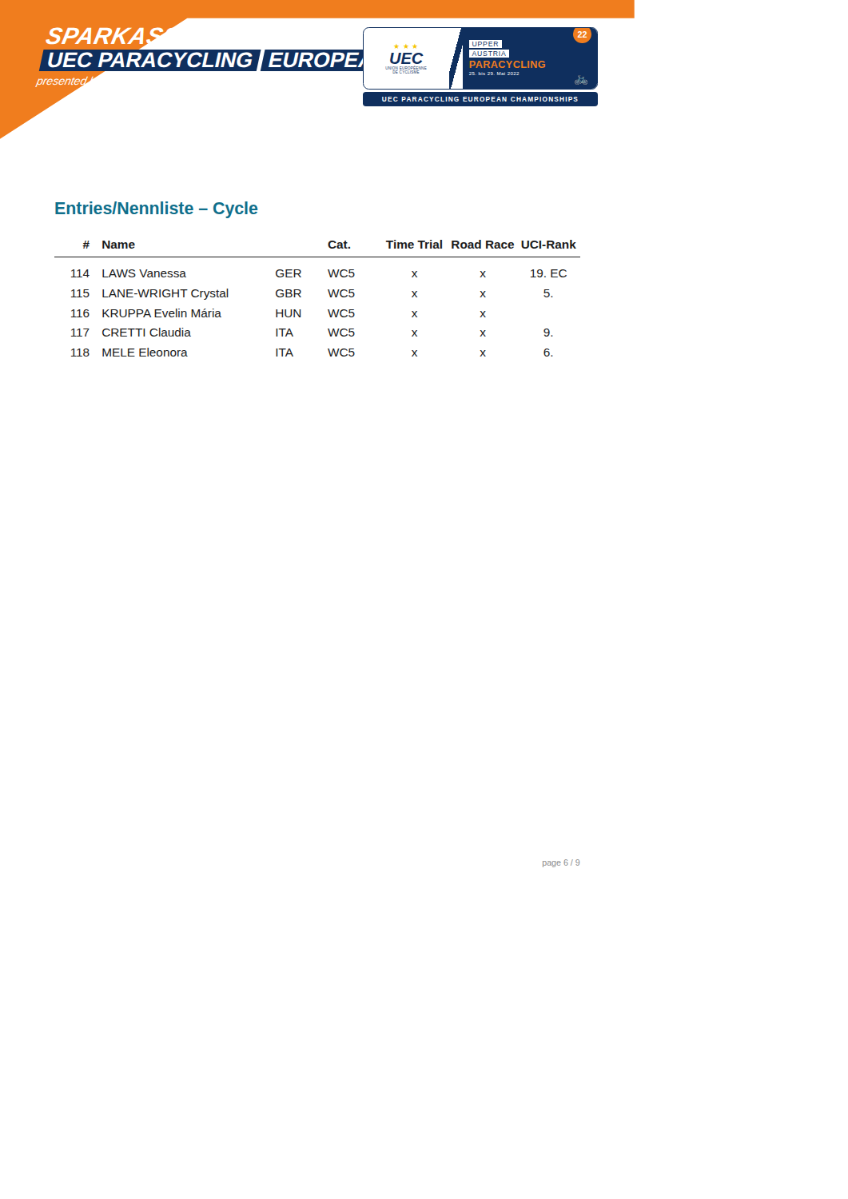SPARKASSE
UEC PARACYCLING
EUROPEAN
CHAMPIONSHIPS
presented by Lenzing AG
★ ★ ★
UEC
UNION EUROPÉENNE
DE CYCLISME
22
UPPER
AUSTRIA
PARACYCLING
25. bis 29. Mai 2022
🚲
UEC PARACYCLING EUROPEAN CHAMPIONSHIPS
Entries/Nennliste – Cycle
| # | Name | | Cat. | Time Trial | Road Race | UCI-Rank |
| --- | --- | --- | --- | --- | --- | --- |
| 114 | LAWS Vanessa | GER | WC5 | x | x | 19. EC |
| 115 | LANE-WRIGHT Crystal | GBR | WC5 | x | x | 5. |
| 116 | KRUPPA Evelin Mária | HUN | WC5 | x | x | |
| 117 | CRETTI Claudia | ITA | WC5 | x | x | 9. |
| 118 | MELE Eleonora | ITA | WC5 | x | x | 6. |
page 6 / 9